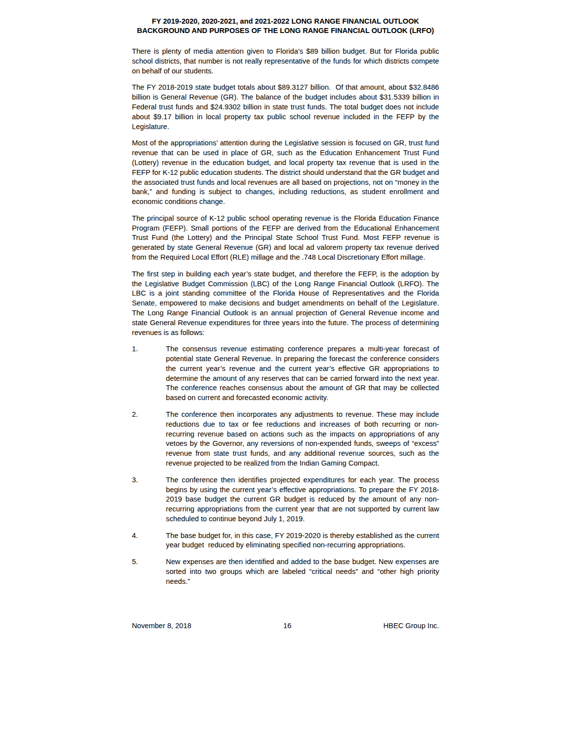FY 2019-2020, 2020-2021, and 2021-2022 LONG RANGE FINANCIAL OUTLOOK BACKGROUND AND PURPOSES OF THE LONG RANGE FINANCIAL OUTLOOK (LRFO)
There is plenty of media attention given to Florida’s $89 billion budget. But for Florida public school districts, that number is not really representative of the funds for which districts compete on behalf of our students.
The FY 2018-2019 state budget totals about $89.3127 billion. Of that amount, about $32.8486 billion is General Revenue (GR). The balance of the budget includes about $31.5339 billion in Federal trust funds and $24.9302 billion in state trust funds. The total budget does not include about $9.17 billion in local property tax public school revenue included in the FEFP by the Legislature.
Most of the appropriations’ attention during the Legislative session is focused on GR, trust fund revenue that can be used in place of GR, such as the Education Enhancement Trust Fund (Lottery) revenue in the education budget, and local property tax revenue that is used in the FEFP for K-12 public education students. The district should understand that the GR budget and the associated trust funds and local revenues are all based on projections, not on “money in the bank,” and funding is subject to changes, including reductions, as student enrollment and economic conditions change.
The principal source of K-12 public school operating revenue is the Florida Education Finance Program (FEFP). Small portions of the FEFP are derived from the Educational Enhancement Trust Fund (the Lottery) and the Principal State School Trust Fund. Most FEFP revenue is generated by state General Revenue (GR) and local ad valorem property tax revenue derived from the Required Local Effort (RLE) millage and the .748 Local Discretionary Effort millage.
The first step in building each year’s state budget, and therefore the FEFP, is the adoption by the Legislative Budget Commission (LBC) of the Long Range Financial Outlook (LRFO). The LBC is a joint standing committee of the Florida House of Representatives and the Florida Senate, empowered to make decisions and budget amendments on behalf of the Legislature. The Long Range Financial Outlook is an annual projection of General Revenue income and state General Revenue expenditures for three years into the future. The process of determining revenues is as follows:
The consensus revenue estimating conference prepares a multi-year forecast of potential state General Revenue. In preparing the forecast the conference considers the current year’s revenue and the current year’s effective GR appropriations to determine the amount of any reserves that can be carried forward into the next year. The conference reaches consensus about the amount of GR that may be collected based on current and forecasted economic activity.
The conference then incorporates any adjustments to revenue. These may include reductions due to tax or fee reductions and increases of both recurring or non-recurring revenue based on actions such as the impacts on appropriations of any vetoes by the Governor, any reversions of non-expended funds, sweeps of “excess” revenue from state trust funds, and any additional revenue sources, such as the revenue projected to be realized from the Indian Gaming Compact.
The conference then identifies projected expenditures for each year. The process begins by using the current year’s effective appropriations. To prepare the FY 2018-2019 base budget the current GR budget is reduced by the amount of any non-recurring appropriations from the current year that are not supported by current law scheduled to continue beyond July 1, 2019.
The base budget for, in this case, FY 2019-2020 is thereby established as the current year budget reduced by eliminating specified non-recurring appropriations.
New expenses are then identified and added to the base budget. New expenses are sorted into two groups which are labeled “critical needs” and “other high priority needs.”
November 8, 2018
16
HBEC Group Inc.